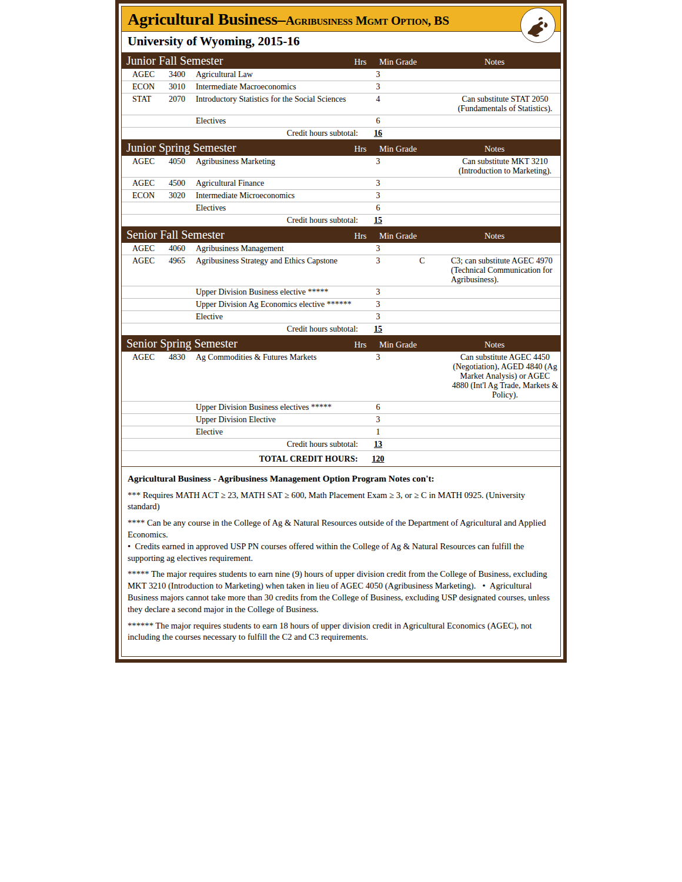Agricultural Business–Agribusiness Mgmt Option, BS
University of Wyoming, 2015-16
Junior Fall Semester
Hrs
Min Grade
Notes
| AGEC | 3400 | Agricultural Law | 3 | | |
| ECON | 3010 | Intermediate Macroeconomics | 3 | | |
| STAT | 2070 | Introductory Statistics for the Social Sciences | 4 | | Can substitute STAT 2050 (Fundamentals of Statistics). |
| | | Electives | 6 | | |
| Credit hours subtotal: | 16 | | |
Junior Spring Semester
Hrs
Min Grade
Notes
| AGEC | 4050 | Agribusiness Marketing | 3 | | Can substitute MKT 3210 (Introduction to Marketing). |
| AGEC | 4500 | Agricultural Finance | 3 | | |
| ECON | 3020 | Intermediate Microeconomics | 3 | | |
| | | Electives | 6 | | |
| Credit hours subtotal: | 15 | | |
Senior Fall Semester
Hrs
Min Grade
Notes
| AGEC | 4060 | Agribusiness Management | 3 | | |
| AGEC | 4965 | Agribusiness Strategy and Ethics Capstone | 3 | C | C3; can substitute AGEC 4970 (Technical Communication for Agribusiness). |
| | | Upper Division Business elective ***** | 3 | | |
| | | Upper Division Ag Economics elective ****** | 3 | | |
| | | Elective | 3 | | |
| Credit hours subtotal: | 15 | | |
Senior Spring Semester
Hrs
Min Grade
Notes
| AGEC | 4830 | Ag Commodities & Futures Markets | 3 | | Can substitute AGEC 4450 (Negotiation), AGED 4840 (Ag Market Analysis) or AGEC 4880 (Int'l Ag Trade, Markets & Policy). |
| | | Upper Division Business electives ***** | 6 | | |
| | | Upper Division Elective | 3 | | |
| | | Elective | 1 | | |
| Credit hours subtotal: | 13 | | |
| TOTAL CREDIT HOURS: | 120 | | |
Agricultural Business - Agribusiness Management Option Program Notes con't:
*** Requires MATH ACT ≥ 23, MATH SAT ≥ 600, Math Placement Exam ≥ 3, or ≥ C in MATH 0925. (University standard)
**** Can be any course in the College of Ag & Natural Resources outside of the Department of Agricultural and Applied Economics.
• Credits earned in approved USP PN courses offered within the College of Ag & Natural Resources can fulfill the supporting ag electives requirement.
***** The major requires students to earn nine (9) hours of upper division credit from the College of Business, excluding MKT 3210 (Introduction to Marketing) when taken in lieu of AGEC 4050 (Agribusiness Marketing). • Agricultural Business majors cannot take more than 30 credits from the College of Business, excluding USP designated courses, unless they declare a second major in the College of Business.
****** The major requires students to earn 18 hours of upper division credit in Agricultural Economics (AGEC), not including the courses necessary to fulfill the C2 and C3 requirements.